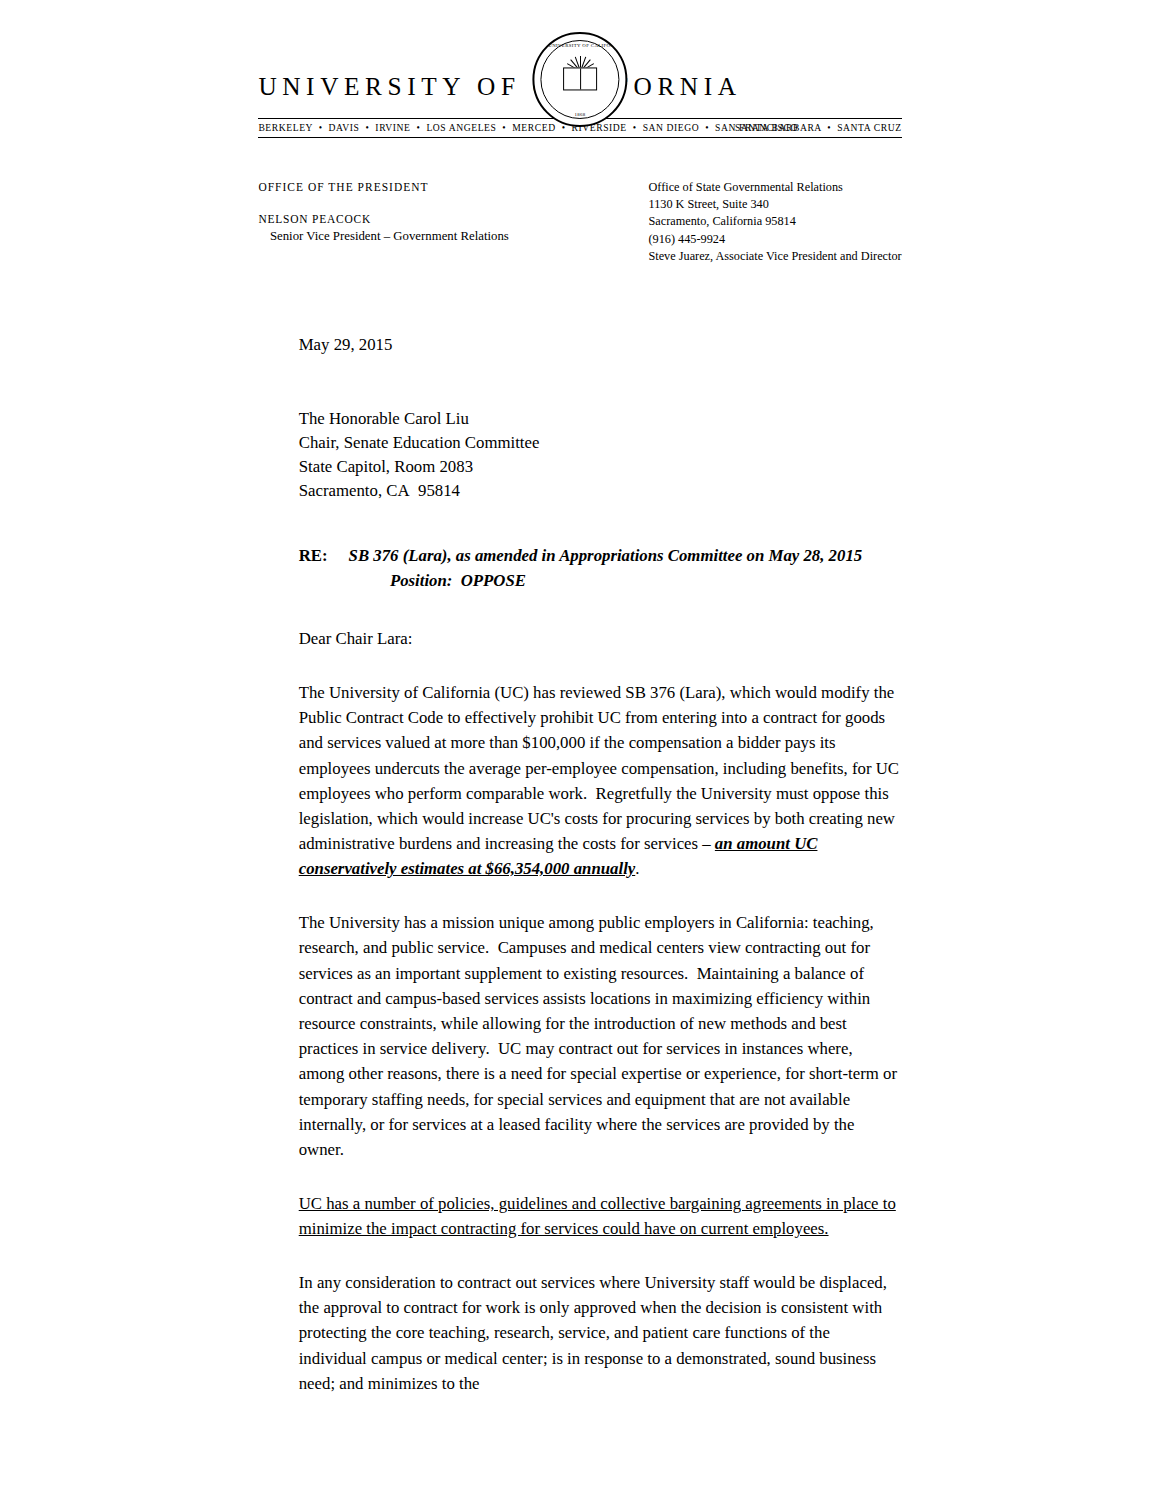UNIVERSITY OF CALIFORNIA
BERKELEY • DAVIS • IRVINE • LOS ANGELES • MERCED • RIVERSIDE • SAN DIEGO • SAN FRANCISCO SANTA BARBARA • SANTA CRUZ
THE UNIVERSITY OF CALIFORNIA
1868
OFFICE OF THE PRESIDENT
NELSON PEACOCK
Senior Vice President – Government Relations
Office of State Governmental Relations
1130 K Street, Suite 340
Sacramento, California 95814
(916) 445-9924
Steve Juarez, Associate Vice President and Director
May 29, 2015
The Honorable Carol Liu
Chair, Senate Education Committee
State Capitol, Room 2083
Sacramento, CA 95814
RE: SB 376 (Lara), as amended in Appropriations Committee on May 28, 2015
Position: OPPOSE
Dear Chair Lara:
The University of California (UC) has reviewed SB 376 (Lara), which would modify the Public Contract Code to effectively prohibit UC from entering into a contract for goods and services valued at more than $100,000 if the compensation a bidder pays its employees undercuts the average per-employee compensation, including benefits, for UC employees who perform comparable work. Regretfully the University must oppose this legislation, which would increase UC's costs for procuring services by both creating new administrative burdens and increasing the costs for services – an amount UC conservatively estimates at $66,354,000 annually.
The University has a mission unique among public employers in California: teaching, research, and public service. Campuses and medical centers view contracting out for services as an important supplement to existing resources. Maintaining a balance of contract and campus-based services assists locations in maximizing efficiency within resource constraints, while allowing for the introduction of new methods and best practices in service delivery. UC may contract out for services in instances where, among other reasons, there is a need for special expertise or experience, for short-term or temporary staffing needs, for special services and equipment that are not available internally, or for services at a leased facility where the services are provided by the owner.
UC has a number of policies, guidelines and collective bargaining agreements in place to minimize the impact contracting for services could have on current employees.
In any consideration to contract out services where University staff would be displaced, the approval to contract for work is only approved when the decision is consistent with protecting the core teaching, research, service, and patient care functions of the individual campus or medical center; is in response to a demonstrated, sound business need; and minimizes to the